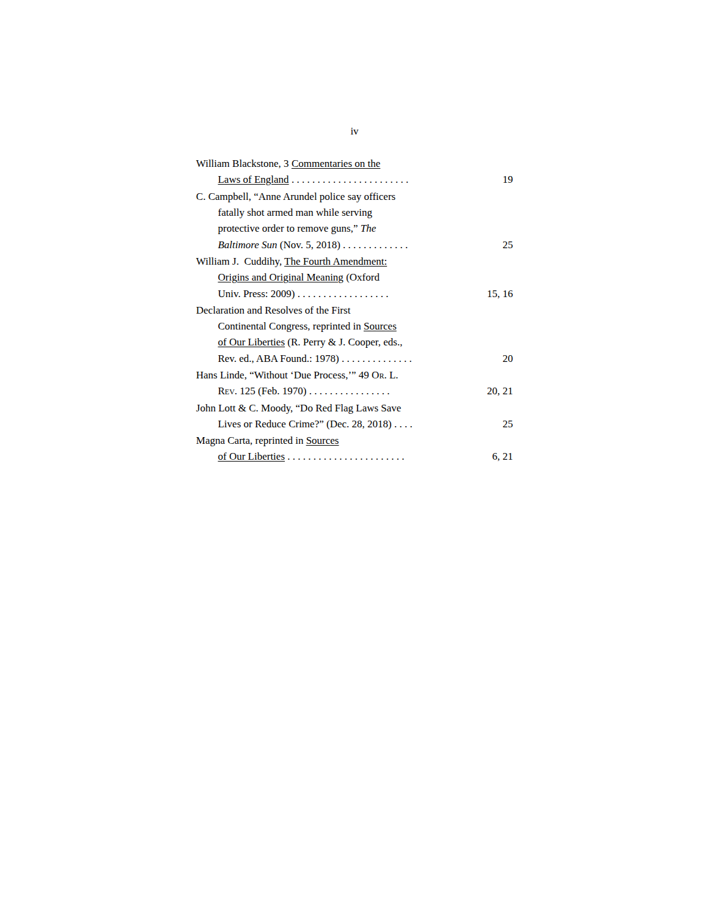iv
William Blackstone, 3 Commentaries on the Laws of England . . . . . . . . . . . . . . . . . . . . . . .19
C. Campbell, “Anne Arundel police say officers fatally shot armed man while serving protective order to remove guns,” The Baltimore Sun (Nov. 5, 2018) . . . . . . . . . . . . .25
William J. Cuddihy, The Fourth Amendment: Origins and Original Meaning (Oxford Univ. Press: 2009) . . . . . . . . . . . . . . . . . .15, 16
Declaration and Resolves of the First Continental Congress, reprinted in Sources of Our Liberties (R. Perry & J. Cooper, eds., Rev. ed., ABA Found.: 1978) . . . . . . . . . . . . . .20
Hans Linde, “Without ‘Due Process,’” 49 Or. L. Rev. 125 (Feb. 1970) . . . . . . . . . . . . . . . .20, 21
John Lott & C. Moody, “Do Red Flag Laws Save Lives or Reduce Crime?” (Dec. 28, 2018) . . . .25
Magna Carta, reprinted in Sources of Our Liberties . . . . . . . . . . . . . . . . . . . . . . .6, 21